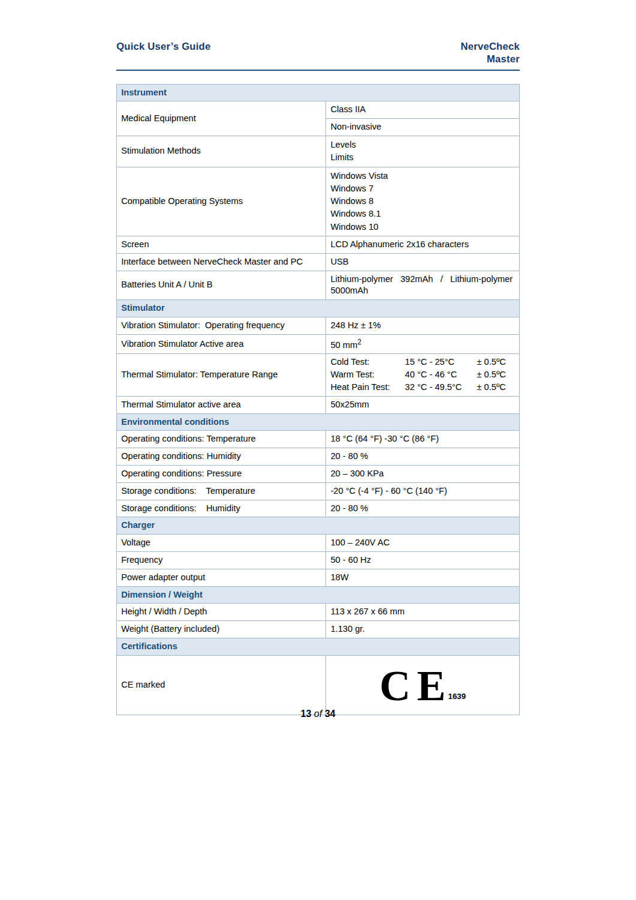Quick User’s Guide
NerveCheck
Master
| Instrument |
| Medical Equipment | Class IIA |
| Non-invasive |
| Stimulation Methods | Levels Limits |
| Compatible Operating Systems | Windows Vista Windows 7 Windows 8 Windows 8.1 Windows 10 |
| Screen | LCD Alphanumeric 2x16 characters |
| Interface between NerveCheck Master and PC | USB |
| Batteries Unit A / Unit B | Lithium-polymer 392mAh / Lithium-polymer 5000mAh |
| Stimulator |
| Vibration Stimulator: Operating frequency | 248 Hz ± 1% |
| Vibration Stimulator Active area | 50 mm 2 |
| Thermal Stimulator: Temperature Range | Cold Test: 15 °C - 25°C ± 0.5ºC Warm Test: 40 °C - 46 °C ± 0.5ºC Heat Pain Test: 32 °C - 49.5°C ± 0.5ºC |
| Thermal Stimulator active area | 50x25mm |
| Environmental conditions |
| Operating conditions: Temperature | 18 °C (64 °F) -30 °C (86 °F) |
| Operating conditions: Humidity | 20 - 80 % |
| Operating conditions: Pressure | 20 – 300 KPa |
| Storage conditions: Temperature | -20 °C (-4 °F) - 60 °C (140 °F) |
| Storage conditions: Humidity | 20 - 80 % |
| Charger |
| Voltage | 100 – 240V AC |
| Frequency | 50 - 60 Hz |
| Power adapter output | 18W |
| Dimension / Weight |
| Height / Width / Depth | 113 x 267 x 66 mm |
| Weight (Battery included) | 1.130 gr. |
| Certifications |
| CE marked | C E 1639 |
13 of 34